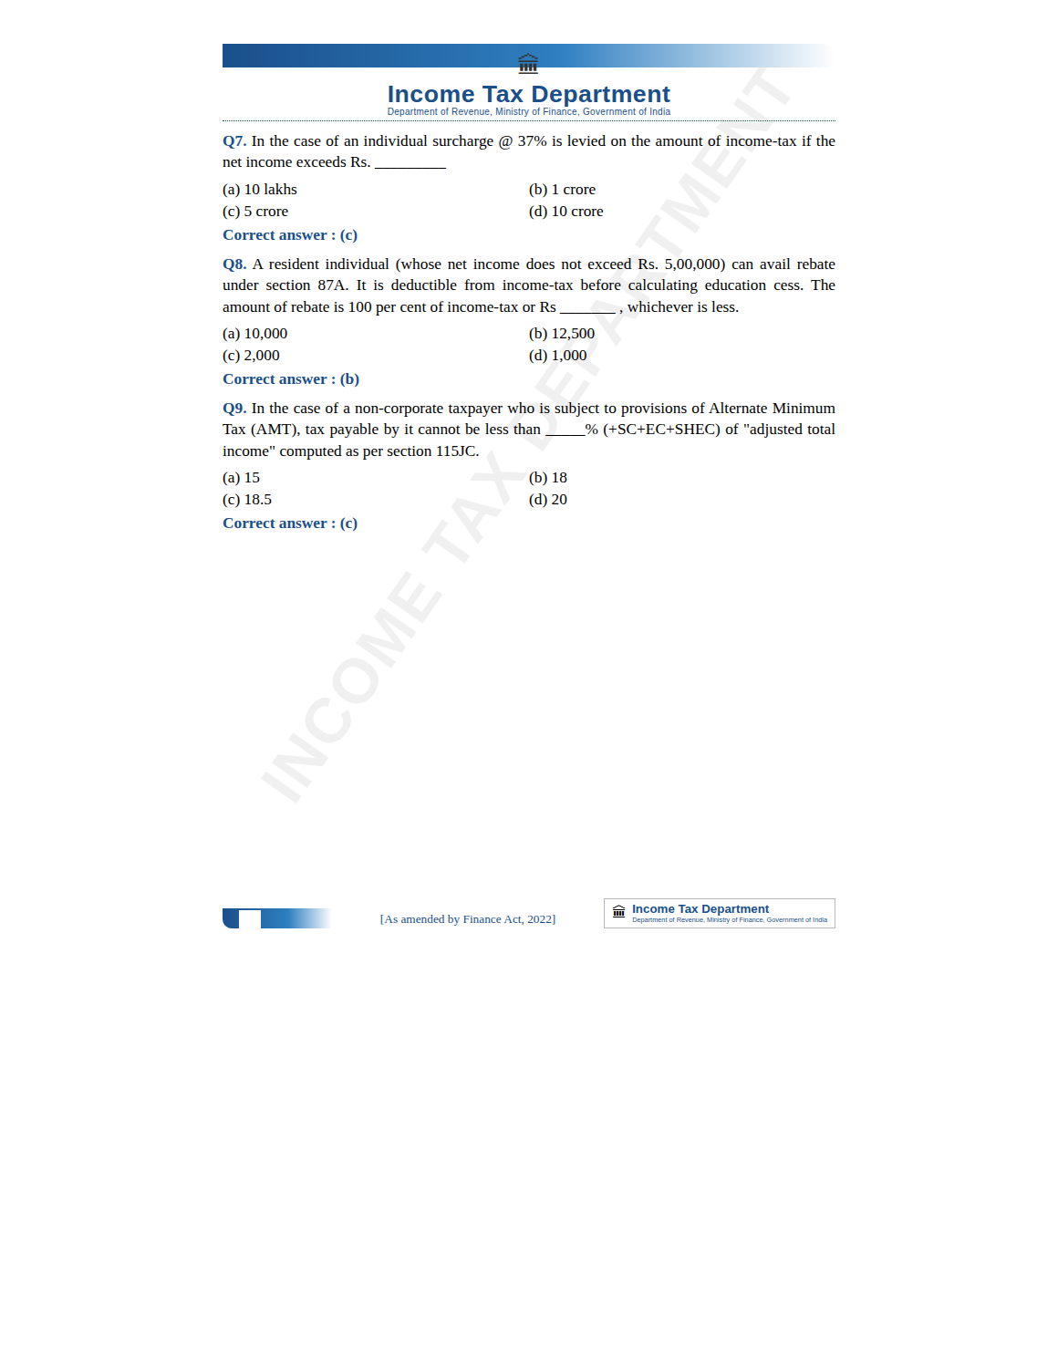INCOME TAX DEPARTMENT
🏛
Income Tax Department
Department of Revenue, Ministry of Finance, Government of India
Q7. In the case of an individual surcharge @ 37% is levied on the amount of income-tax if the net income exceeds Rs. _________
| (a) 10 lakhs | (b) 1 crore |
| (c) 5 crore | (d) 10 crore |
Correct answer : (c)
Q8. A resident individual (whose net income does not exceed Rs. 5,00,000) can avail rebate under section 87A. It is deductible from income-tax before calculating education cess. The amount of rebate is 100 per cent of income-tax or Rs _______ , whichever is less.
| (a) 10,000 | (b) 12,500 |
| (c) 2,000 | (d) 1,000 |
Correct answer : (b)
Q9. In the case of a non-corporate taxpayer who is subject to provisions of Alternate Minimum Tax (AMT), tax payable by it cannot be less than _____% (+SC+EC+SHEC) of "adjusted total income" computed as per section 115JC.
| (a) 15 | (b) 18 |
| (c) 18.5 | (d) 20 |
Correct answer : (c)
[As amended by Finance Act, 2022]
🏛
Income Tax Department
Department of Revenue, Ministry of Finance, Government of India